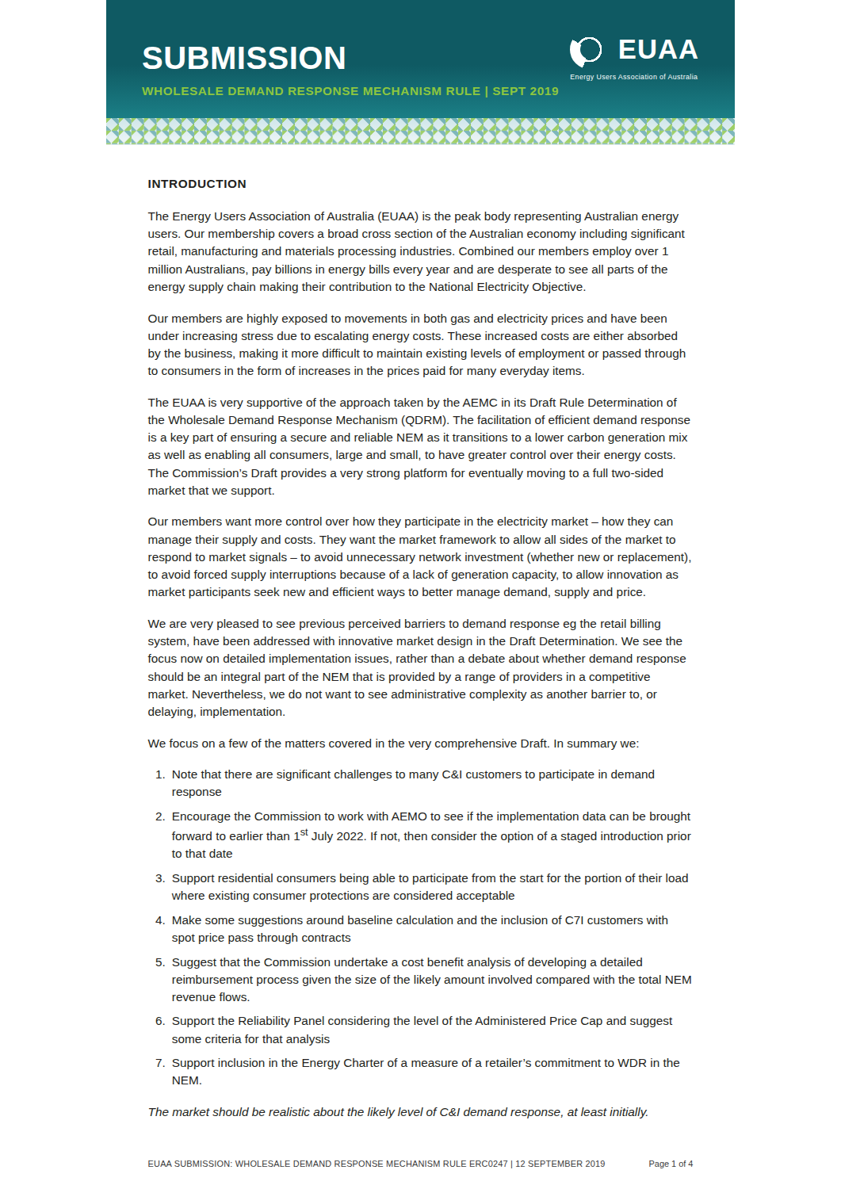Submission
Wholesale Demand Response Mechanism Rule | Sept 2019
EUAA
Energy Users Association of Australia
Introduction
The Energy Users Association of Australia (EUAA) is the peak body representing Australian energy users. Our membership covers a broad cross section of the Australian economy including significant retail, manufacturing and materials processing industries. Combined our members employ over 1 million Australians, pay billions in energy bills every year and are desperate to see all parts of the energy supply chain making their contribution to the National Electricity Objective.
Our members are highly exposed to movements in both gas and electricity prices and have been under increasing stress due to escalating energy costs. These increased costs are either absorbed by the business, making it more difficult to maintain existing levels of employment or passed through to consumers in the form of increases in the prices paid for many everyday items.
The EUAA is very supportive of the approach taken by the AEMC in its Draft Rule Determination of the Wholesale Demand Response Mechanism (QDRM). The facilitation of efficient demand response is a key part of ensuring a secure and reliable NEM as it transitions to a lower carbon generation mix as well as enabling all consumers, large and small, to have greater control over their energy costs. The Commission’s Draft provides a very strong platform for eventually moving to a full two-sided market that we support.
Our members want more control over how they participate in the electricity market – how they can manage their supply and costs. They want the market framework to allow all sides of the market to respond to market signals – to avoid unnecessary network investment (whether new or replacement), to avoid forced supply interruptions because of a lack of generation capacity, to allow innovation as market participants seek new and efficient ways to better manage demand, supply and price.
We are very pleased to see previous perceived barriers to demand response eg the retail billing system, have been addressed with innovative market design in the Draft Determination. We see the focus now on detailed implementation issues, rather than a debate about whether demand response should be an integral part of the NEM that is provided by a range of providers in a competitive market. Nevertheless, we do not want to see administrative complexity as another barrier to, or delaying, implementation.
We focus on a few of the matters covered in the very comprehensive Draft. In summary we:
Note that there are significant challenges to many C&I customers to participate in demand response
Encourage the Commission to work with AEMO to see if the implementation data can be brought forward to earlier than 1st July 2022. If not, then consider the option of a staged introduction prior to that date
Support residential consumers being able to participate from the start for the portion of their load where existing consumer protections are considered acceptable
Make some suggestions around baseline calculation and the inclusion of C7I customers with spot price pass through contracts
Suggest that the Commission undertake a cost benefit analysis of developing a detailed reimbursement process given the size of the likely amount involved compared with the total NEM revenue flows.
Support the Reliability Panel considering the level of the Administered Price Cap and suggest some criteria for that analysis
Support inclusion in the Energy Charter of a measure of a retailer’s commitment to WDR in the NEM.
The market should be realistic about the likely level of C&I demand response, at least initially.
EUAA SUBMISSION: WHOLESALE DEMAND RESPONSE MECHANISM RULE ERC0247 | 12 SEPTEMBER 2019
Page 1 of 4